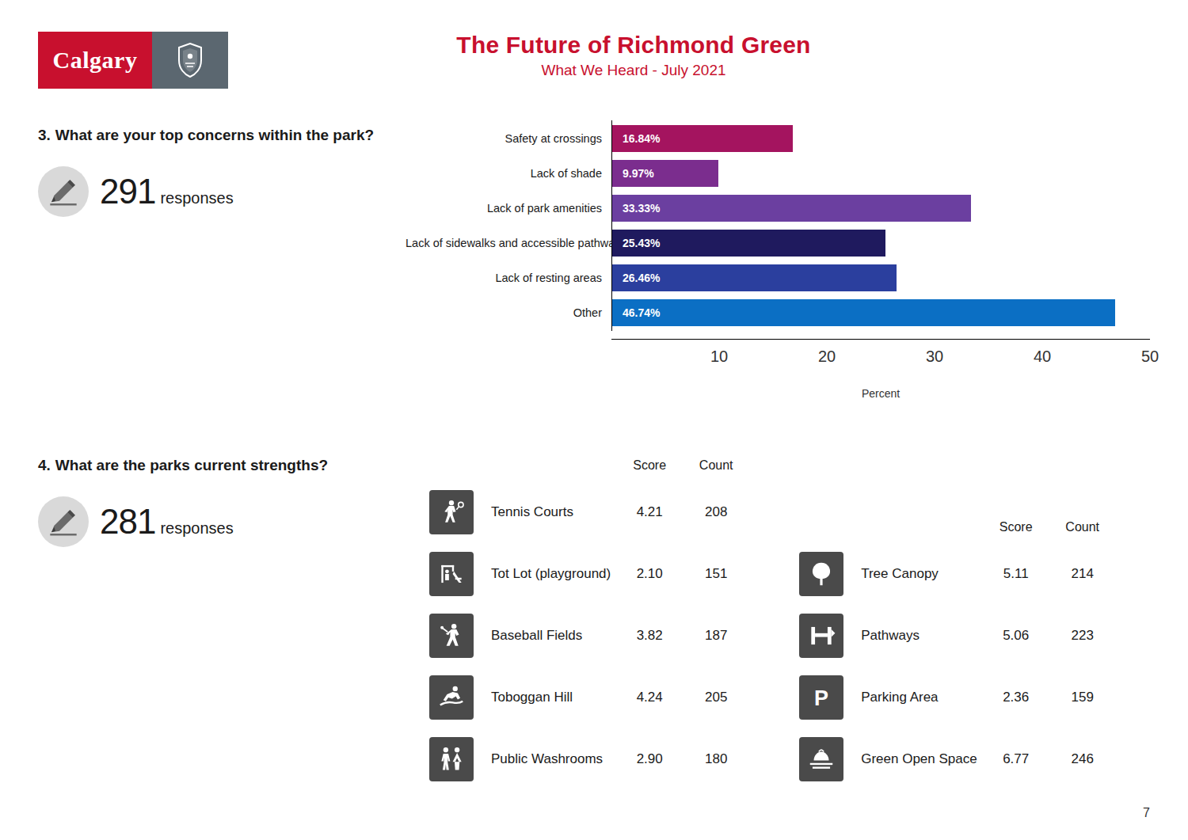Calgary
The Future of Richmond Green
What We Heard - July 2021
3. What are your top concerns within the park?
291responses
Safety at crossings
16.84%
Lack of shade
9.97%
Lack of park amenities
33.33%
Lack of sidewalks and accessible pathways
25.43%
Lack of resting areas
26.46%
Other
46.74%
10 20 30 40 50
Percent
4. What are the parks current strengths?
281responses
Score
Count
Tennis Courts
4.21
208
Tot Lot (playground)
2.10
151
Baseball Fields
3.82
187
Toboggan Hill
4.24
205
Public Washrooms
2.90
180
Score
Count
Tree Canopy
5.11
214
Pathways
5.06
223
P
Parking Area
2.36
159
Green Open Space
6.77
246
7